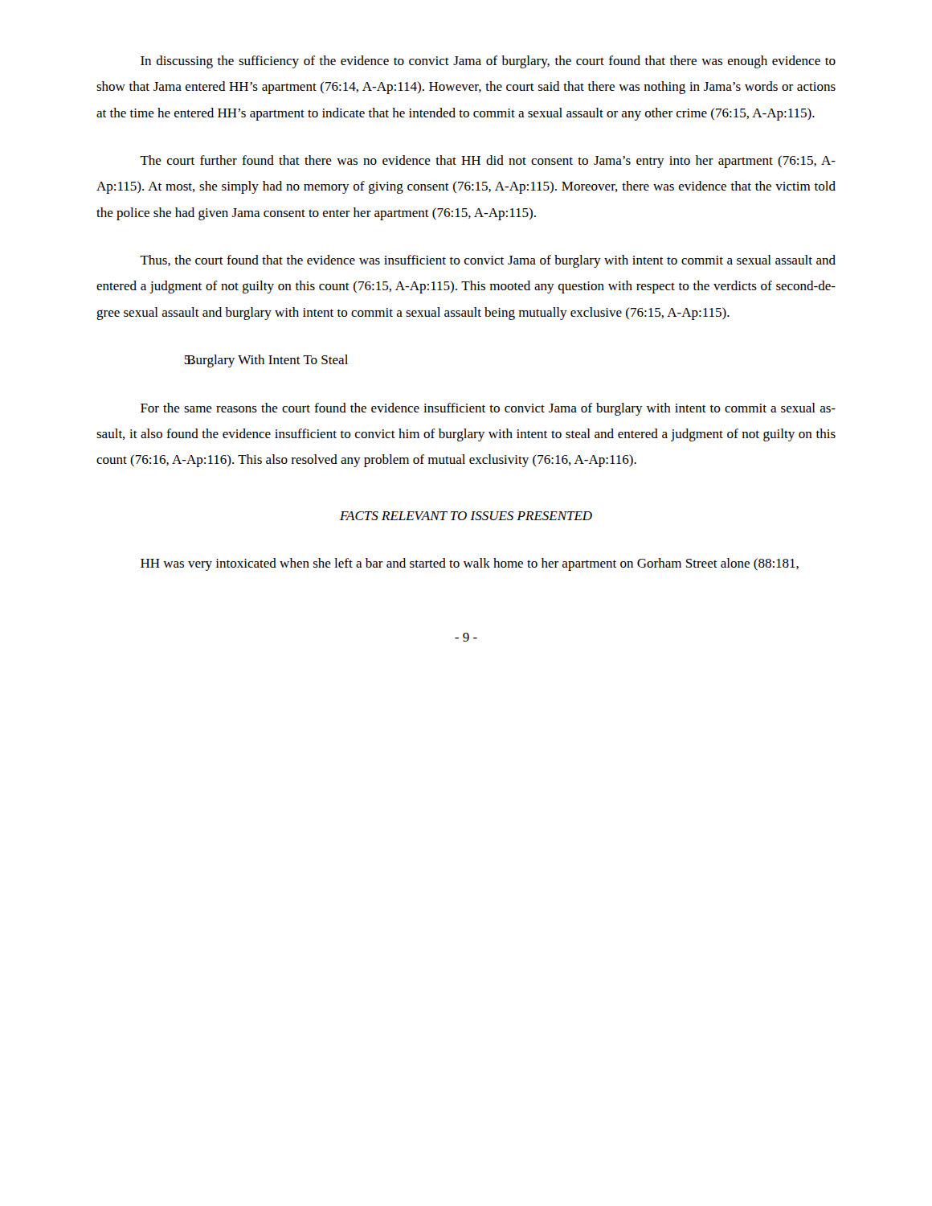In discussing the sufficiency of the evidence to convict Jama of burglary, the court found that there was enough evidence to show that Jama entered HH’s apartment (76:14, A-Ap:114). However, the court said that there was nothing in Jama’s words or actions at the time he entered HH’s apartment to indicate that he intended to commit a sexual assault or any other crime (76:15, A-Ap:115).
The court further found that there was no evidence that HH did not consent to Jama’s entry into her apartment (76:15, A-Ap:115). At most, she simply had no memory of giving consent (76:15, A-Ap:115). Moreover, there was evidence that the victim told the police she had given Jama consent to enter her apartment (76:15, A-Ap:115).
Thus, the court found that the evidence was insufficient to convict Jama of burglary with intent to commit a sexual assault and entered a judgment of not guilty on this count (76:15, A-Ap:115). This mooted any question with respect to the verdicts of second-degree sexual assault and burglary with intent to commit a sexual assault being mutually exclusive (76:15, A-Ap:115).
5. Burglary With Intent To Steal
For the same reasons the court found the evidence insufficient to convict Jama of burglary with intent to commit a sexual assault, it also found the evidence insufficient to convict him of burglary with intent to steal and entered a judgment of not guilty on this count (76:16, A-Ap:116). This also resolved any problem of mutual exclusivity (76:16, A-Ap:116).
FACTS RELEVANT TO ISSUES PRESENTED
HH was very intoxicated when she left a bar and started to walk home to her apartment on Gorham Street alone (88:181,
- 9 -